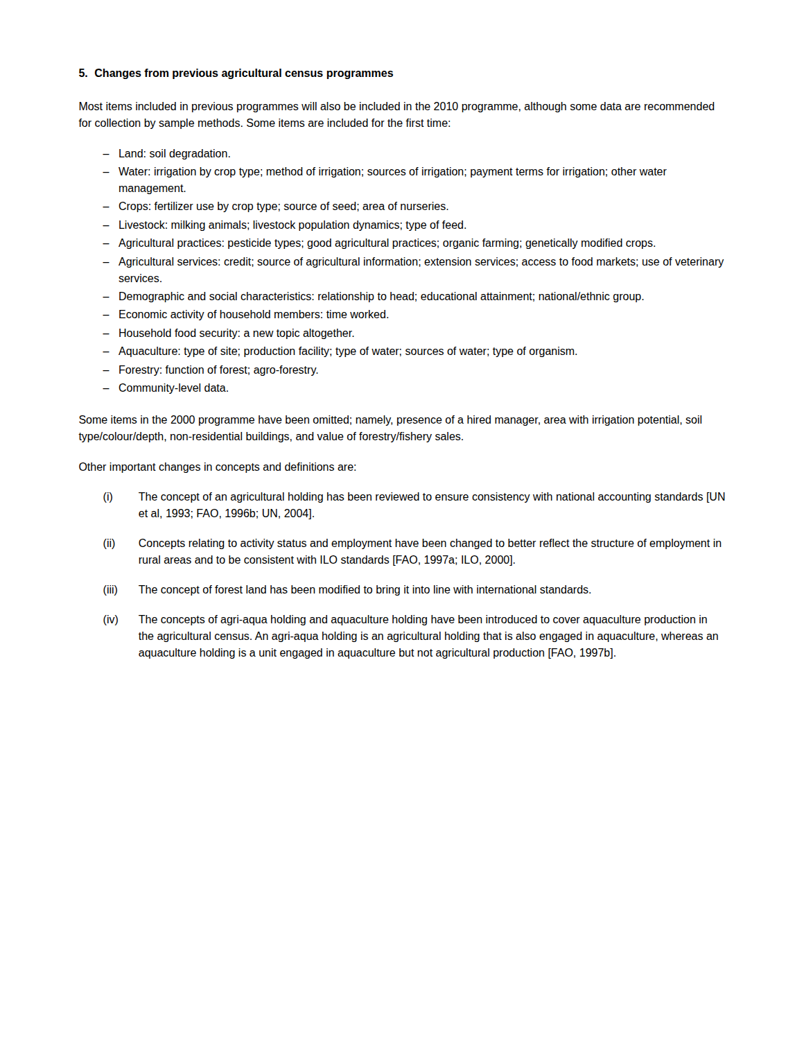5. Changes from previous agricultural census programmes
Most items included in previous programmes will also be included in the 2010 programme, although some data are recommended for collection by sample methods. Some items are included for the first time:
Land: soil degradation.
Water: irrigation by crop type; method of irrigation; sources of irrigation; payment terms for irrigation; other water management.
Crops: fertilizer use by crop type; source of seed; area of nurseries.
Livestock: milking animals; livestock population dynamics; type of feed.
Agricultural practices: pesticide types; good agricultural practices; organic farming; genetically modified crops.
Agricultural services: credit; source of agricultural information; extension services; access to food markets; use of veterinary services.
Demographic and social characteristics: relationship to head; educational attainment; national/ethnic group.
Economic activity of household members: time worked.
Household food security: a new topic altogether.
Aquaculture: type of site; production facility; type of water; sources of water; type of organism.
Forestry: function of forest; agro-forestry.
Community-level data.
Some items in the 2000 programme have been omitted; namely, presence of a hired manager, area with irrigation potential, soil type/colour/depth, non-residential buildings, and value of forestry/fishery sales.
Other important changes in concepts and definitions are:
(i) The concept of an agricultural holding has been reviewed to ensure consistency with national accounting standards [UN et al, 1993; FAO, 1996b; UN, 2004].
(ii) Concepts relating to activity status and employment have been changed to better reflect the structure of employment in rural areas and to be consistent with ILO standards [FAO, 1997a; ILO, 2000].
(iii) The concept of forest land has been modified to bring it into line with international standards.
(iv) The concepts of agri-aqua holding and aquaculture holding have been introduced to cover aquaculture production in the agricultural census. An agri-aqua holding is an agricultural holding that is also engaged in aquaculture, whereas an aquaculture holding is a unit engaged in aquaculture but not agricultural production [FAO, 1997b].